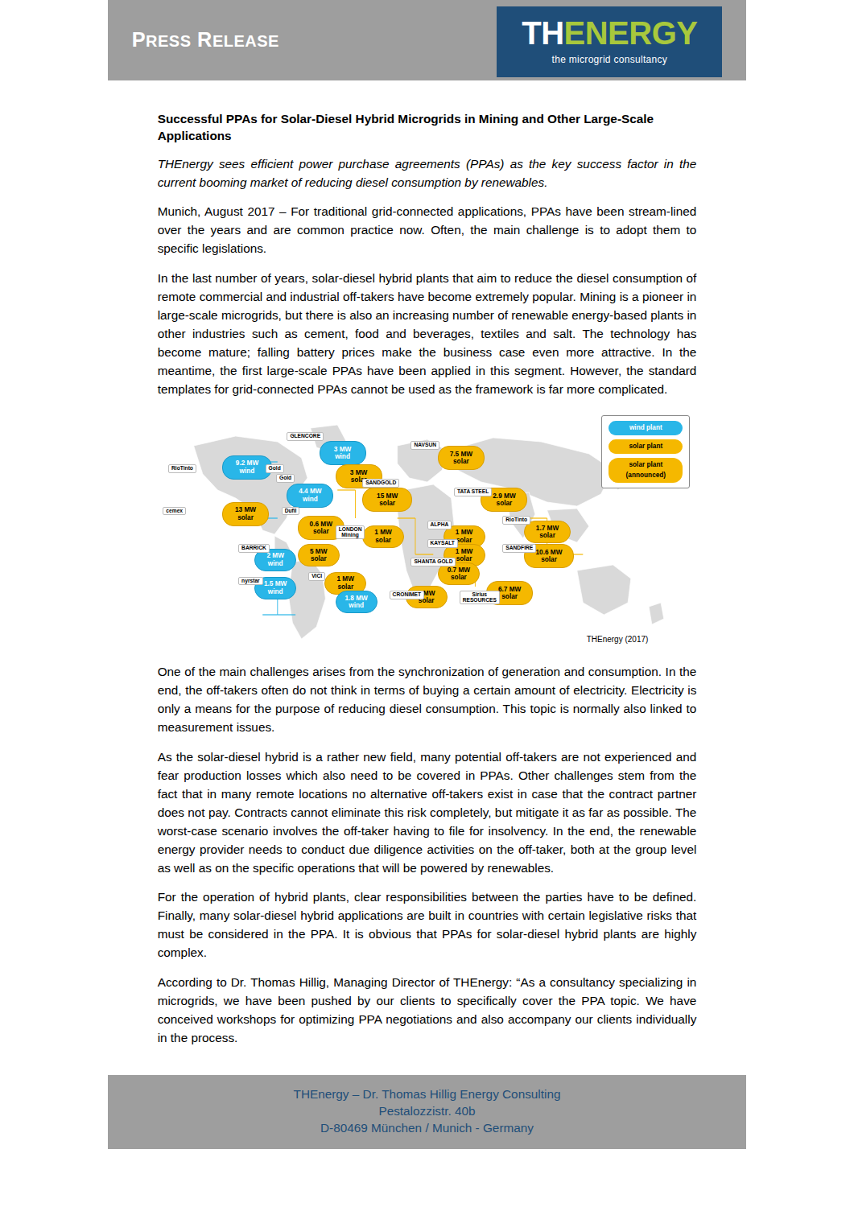PRESS RELEASE
TH ENERGY
the microgrid consultancy
Successful PPAs for Solar-Diesel Hybrid Microgrids in Mining and Other Large-Scale Applications
THEnergy sees efficient power purchase agreements (PPAs) as the key success factor in the current booming market of reducing diesel consumption by renewables.
Munich, August 2017 – For traditional grid-connected applications, PPAs have been stream-lined over the years and are common practice now. Often, the main challenge is to adopt them to specific legislations.
In the last number of years, solar-diesel hybrid plants that aim to reduce the diesel consumption of remote commercial and industrial off-takers have become extremely popular. Mining is a pioneer in large-scale microgrids, but there is also an increasing number of renewable energy-based plants in other industries such as cement, food and beverages, textiles and salt. The technology has become mature; falling battery prices make the business case even more attractive. In the meantime, the first large-scale PPAs have been applied in this segment. However, the standard templates for grid-connected PPAs cannot be used as the framework is far more complicated.
wind plant
solar plant
solar plant
(announced)
RioTinto
9.2 MW
wind
GLENCORE
3 MW
wind
Gold
4.4 MW
wind
Gold
3 MW
solar
cemex
13 MW
solar
Dufil
0.6 MW
solar
15 MW
solar
SANDGOLD
NAVSUN
7.5 MW
solar
TATA STEEL
2.9 MW
solar
LONDON
Mining
1 MW
solar
ALPHA
1 MW
solar
RioTinto
1.7 MW
solar
BARRICK
2 MW
wind
5 MW
solar
KAYSALT
1 MW
solar
SANDFIRE
10.6 MW
solar
SHANTA GOLD
0.7 MW
solar
nyrstar
1.5 MW
wind
VICI
1 MW
solar
1.8 MW
wind
CRONIMET
1 MW
solar
Sirius
RESOURCES
6.7 MW
solar
THEnergy (2017)
One of the main challenges arises from the synchronization of generation and consumption. In the end, the off-takers often do not think in terms of buying a certain amount of electricity. Electricity is only a means for the purpose of reducing diesel consumption. This topic is normally also linked to measurement issues.
As the solar-diesel hybrid is a rather new field, many potential off-takers are not experienced and fear production losses which also need to be covered in PPAs. Other challenges stem from the fact that in many remote locations no alternative off-takers exist in case that the contract partner does not pay. Contracts cannot eliminate this risk completely, but mitigate it as far as possible. The worst-case scenario involves the off-taker having to file for insolvency. In the end, the renewable energy provider needs to conduct due diligence activities on the off-taker, both at the group level as well as on the specific operations that will be powered by renewables.
For the operation of hybrid plants, clear responsibilities between the parties have to be defined. Finally, many solar-diesel hybrid applications are built in countries with certain legislative risks that must be considered in the PPA. It is obvious that PPAs for solar-diesel hybrid plants are highly complex.
According to Dr. Thomas Hillig, Managing Director of THEnergy: “As a consultancy specializing in microgrids, we have been pushed by our clients to specifically cover the PPA topic. We have conceived workshops for optimizing PPA negotiations and also accompany our clients individually in the process.
THEnergy – Dr. Thomas Hillig Energy Consulting
Pestalozzistr. 40b
D-80469 München / Munich - Germany